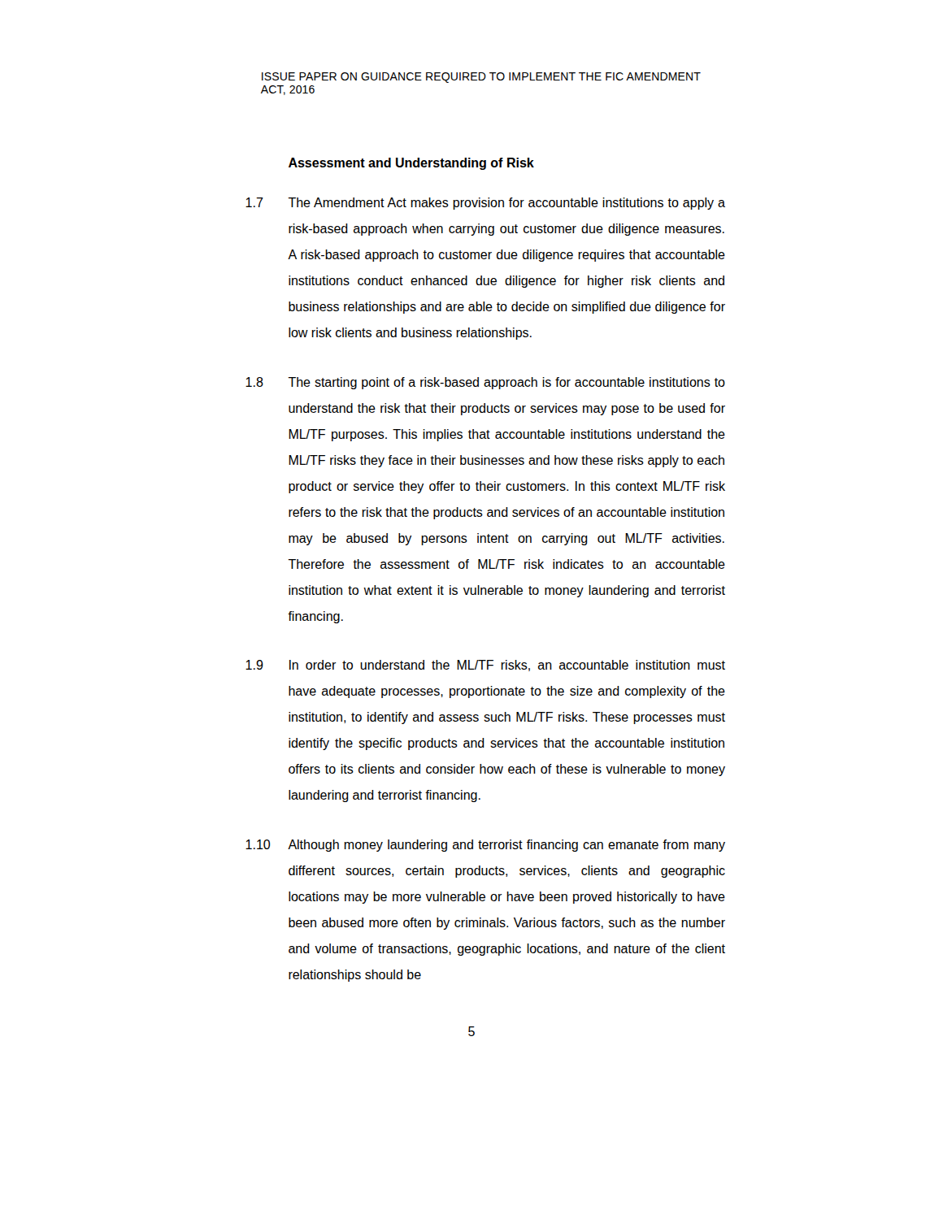ISSUE PAPER ON GUIDANCE REQUIRED TO IMPLEMENT THE FIC AMENDMENT ACT, 2016
Assessment and Understanding of Risk
1.7
The Amendment Act makes provision for accountable institutions to apply a risk-based approach when carrying out customer due diligence measures. A risk-based approach to customer due diligence requires that accountable institutions conduct enhanced due diligence for higher risk clients and business relationships and are able to decide on simplified due diligence for low risk clients and business relationships.
1.8
The starting point of a risk-based approach is for accountable institutions to understand the risk that their products or services may pose to be used for ML/TF purposes. This implies that accountable institutions understand the ML/TF risks they face in their businesses and how these risks apply to each product or service they offer to their customers. In this context ML/TF risk refers to the risk that the products and services of an accountable institution may be abused by persons intent on carrying out ML/TF activities. Therefore the assessment of ML/TF risk indicates to an accountable institution to what extent it is vulnerable to money laundering and terrorist financing.
1.9
In order to understand the ML/TF risks, an accountable institution must have adequate processes, proportionate to the size and complexity of the institution, to identify and assess such ML/TF risks. These processes must identify the specific products and services that the accountable institution offers to its clients and consider how each of these is vulnerable to money laundering and terrorist financing.
1.10
Although money laundering and terrorist financing can emanate from many different sources, certain products, services, clients and geographic locations may be more vulnerable or have been proved historically to have been abused more often by criminals. Various factors, such as the number and volume of transactions, geographic locations, and nature of the client relationships should be
5